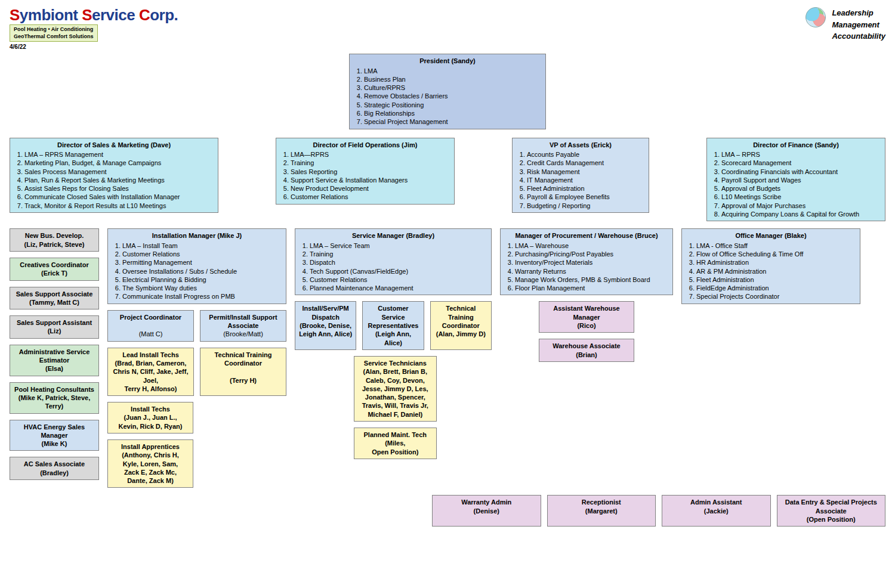Symbiont Service Corp.
Pool Heating • Air Conditioning
GeoThermal Comfort Solutions
4/6/22
Leadership
Management
Accountability
Symbiont Service Corp. Organizational Chart
President (Sandy)
LMA
Business Plan
Culture/RPRS
Remove Obstacles / Barriers
Strategic Positioning
Big Relationships
Special Project Management
Director of Sales & Marketing (Dave)
LMA – RPRS Management
Marketing Plan, Budget, & Manage Campaigns
Sales Process Management
Plan, Run & Report Sales & Marketing Meetings
Assist Sales Reps for Closing Sales
Communicate Closed Sales with Installation Manager
Track, Monitor & Report Results at L10 Meetings
Director of Field Operations (Jim)
LMA—RPRS
Training
Sales Reporting
Support Service & Installation Managers
New Product Development
Customer Relations
VP of Assets (Erick)
Accounts Payable
Credit Cards Management
Risk Management
IT Management
Fleet Administration
Payroll & Employee Benefits
Budgeting / Reporting
Director of Finance (Sandy)
LMA – RPRS
Scorecard Management
Coordinating Financials with Accountant
Payroll Support and Wages
Approval of Budgets
L10 Meetings Scribe
Approval of Major Purchases
Acquiring Company Loans & Capital for Growth
New Bus. Develop.
(Liz, Patrick, Steve)
Creatives Coordinator
(Erick T)
Sales Support Associate
(Tammy, Matt C)
Sales Support Assistant
(Liz)
Administrative Service Estimator
(Elsa)
Pool Heating Consultants
(Mike K, Patrick, Steve, Terry)
HVAC Energy Sales Manager
(Mike K)
AC Sales Associate
(Bradley)
Installation Manager (Mike J)
LMA – Install Team
Customer Relations
Permitting Management
Oversee Installations / Subs / Schedule
Electrical Planning & Bidding
The Symbiont Way duties
Communicate Install Progress on PMB
Project Coordinator
(Matt C)
Permit/Install Support Associate
(Brooke/Matt)
Lead Install Techs
(Brad, Brian, Cameron, Chris N, Cliff, Jake, Jeff, Joel,
Terry H, Alfonso)
Technical Training Coordinator
(Terry H)
Install Techs
(Juan J., Juan L.,
Kevin, Rick D, Ryan)
Install Apprentices
(Anthony, Chris H,
Kyle, Loren, Sam,
Zack E, Zack Mc,
Dante, Zack M)
Service Manager (Bradley)
LMA – Service Team
Training
Dispatch
Tech Support (Canvas/FieldEdge)
Customer Relations
Planned Maintenance Management
Install/Serv/PM Dispatch
(Brooke, Denise,
Leigh Ann, Alice)
Customer Service Representatives
(Leigh Ann, Alice)
Technical Training Coordinator
(Alan, Jimmy D)
Service Technicians
(Alan, Brett, Brian B,
Caleb, Coy, Devon,
Jesse, Jimmy D, Les,
Jonathan, Spencer,
Travis, Will, Travis Jr,
Michael F, Daniel)
Planned Maint. Tech
(Miles,
Open Position)
Manager of Procurement / Warehouse (Bruce)
LMA – Warehouse
Purchasing/Pricing/Post Payables
Inventory/Project Materials
Warranty Returns
Manage Work Orders, PMB & Symbiont Board
Floor Plan Management
Assistant Warehouse Manager
(Rico)
Warehouse Associate
(Brian)
Office Manager (Blake)
LMA - Office Staff
Flow of Office Scheduling & Time Off
HR Administration
AR & PM Administration
Fleet Administration
FieldEdge Administration
Special Projects Coordinator
Warranty Admin
(Denise)
Receptionist
(Margaret)
Admin Assistant
(Jackie)
Data Entry & Special Projects Associate
(Open Position)